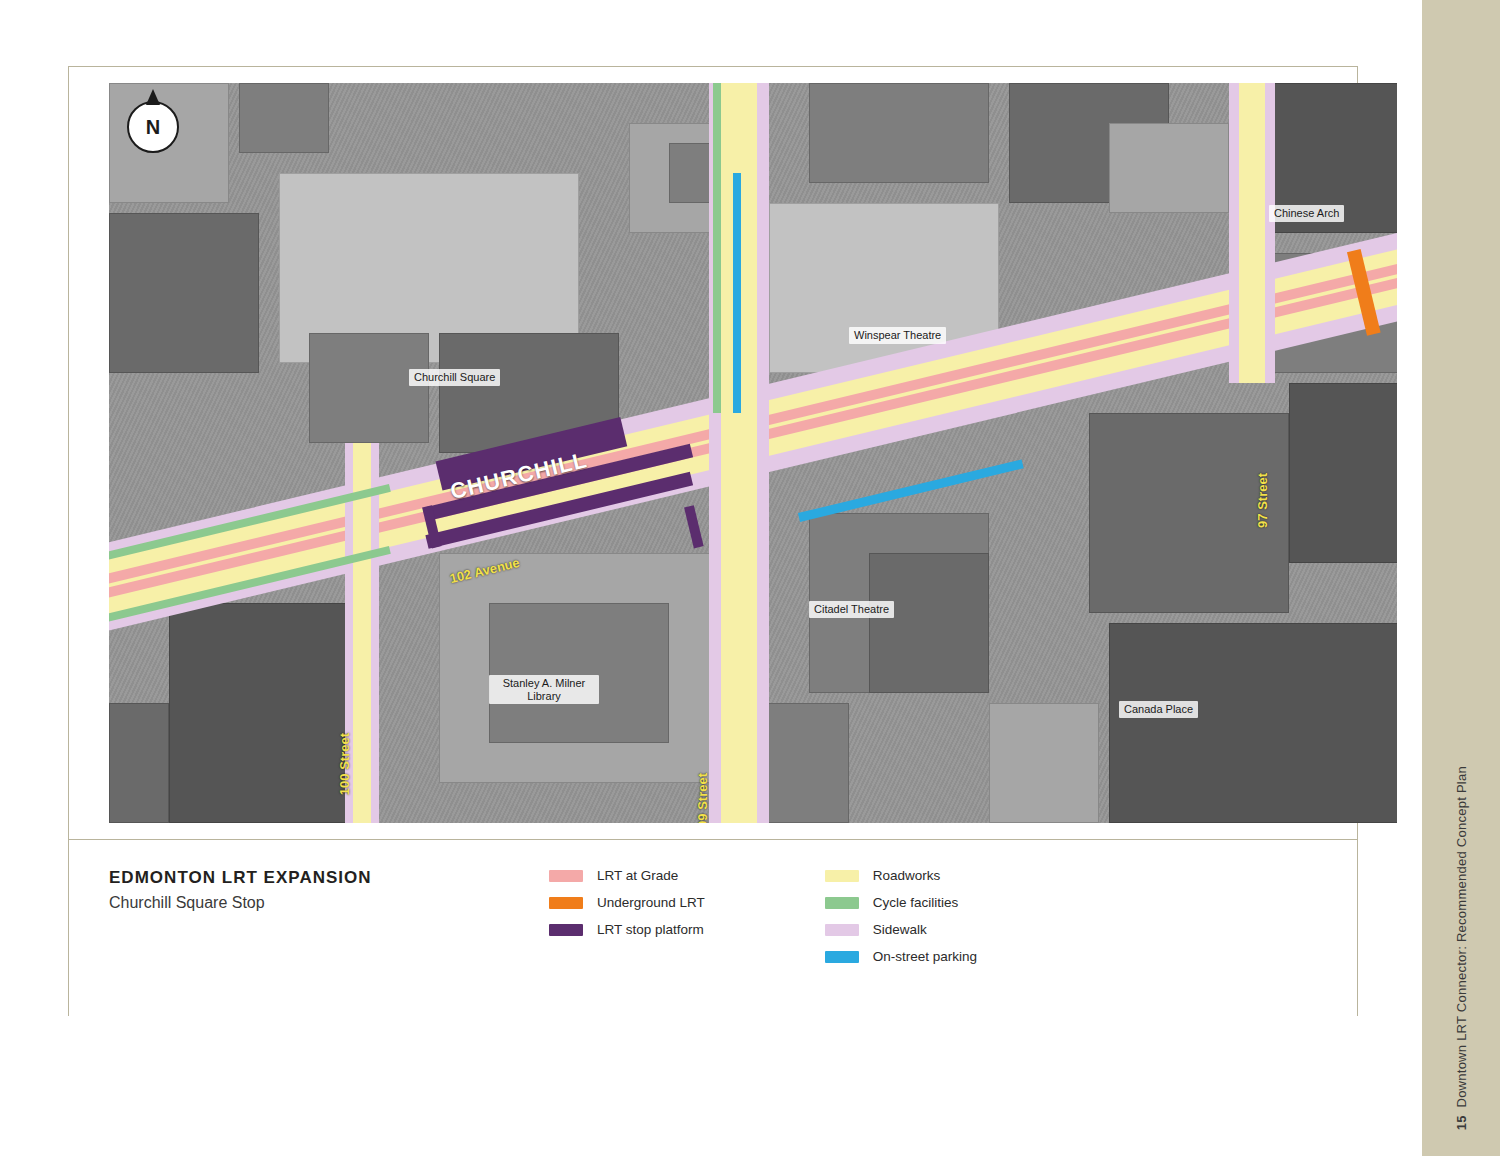15 Downtown LRT Connector: Recommended Concept Plan
CHURCHILL
N
Churchill Square
Winspear Theatre
Chinese Arch
Citadel Theatre
Canada Place
Stanley A. Milner
Library
102 Avenue
100 Street
99 Street
97 Street
Edmonton LRT Expansion
Churchill Square Stop
LRT at Grade
Underground LRT
LRT stop platform
Roadworks
Cycle facilities
Sidewalk
On-street parking